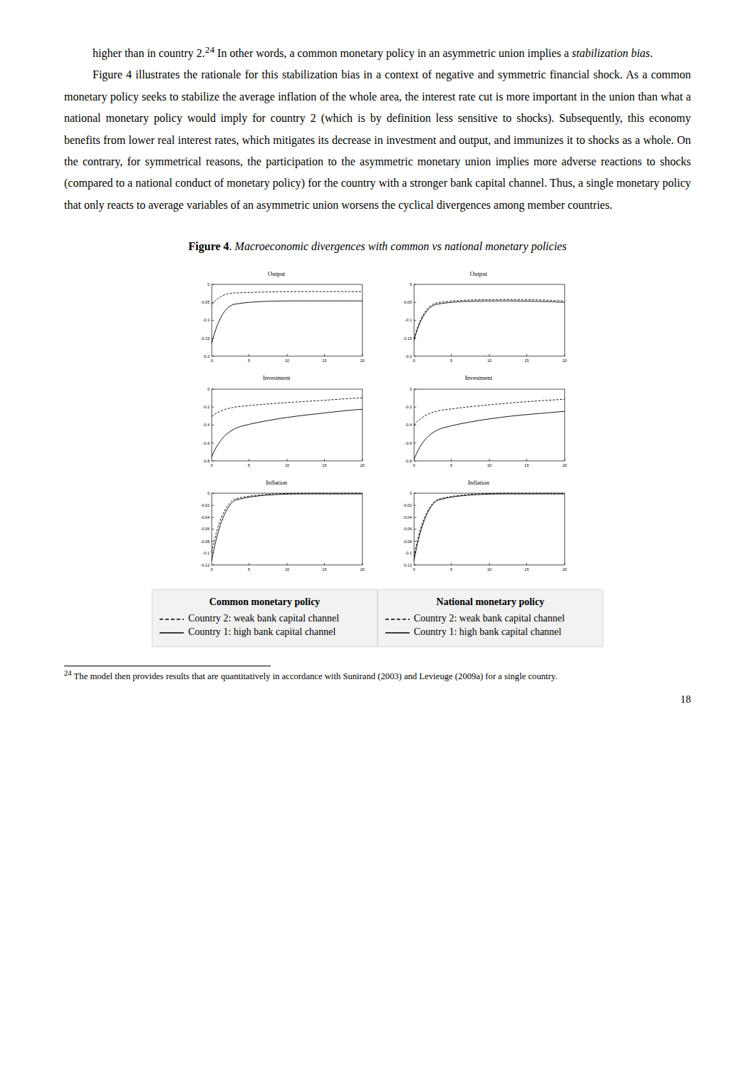higher than in country 2.24 In other words, a common monetary policy in an asymmetric union implies a stabilization bias.
Figure 4 illustrates the rationale for this stabilization bias in a context of negative and symmetric financial shock. As a common monetary policy seeks to stabilize the average inflation of the whole area, the interest rate cut is more important in the union than what a national monetary policy would imply for country 2 (which is by definition less sensitive to shocks). Subsequently, this economy benefits from lower real interest rates, which mitigates its decrease in investment and output, and immunizes it to shocks as a whole. On the contrary, for symmetrical reasons, the participation to the asymmetric monetary union implies more adverse reactions to shocks (compared to a national conduct of monetary policy) for the country with a stronger bank capital channel. Thus, a single monetary policy that only reacts to average variables of an asymmetric union worsens the cyclical divergences among member countries.
Figure 4. Macroeconomic divergences with common vs national monetary policies
Output
0 -0.05 -0.1 -0.15 -0.2 0 5 10 15 20
Output
0 -0.05 -0.1 -0.15 -0.2 0 5 10 15 20
Investment
0 -0.2 -0.4 -0.6 -0.8 0 5 10 15 20
Investment
0 -0.2 -0.4 -0.6 -0.8 0 5 10 15 20
Inflation
0 -0.02 -0.04 -0.06 -0.08 -0.1 -0.12 0 5 10 15 20
Inflation
0 -0.02 -0.04 -0.06 -0.08 -0.1 -0.12 0 5 10 15 20
Common monetary policy
Country 2: weak bank capital channel
Country 1: high bank capital channel
National monetary policy
Country 2: weak bank capital channel
Country 1: high bank capital channel
24 The model then provides results that are quantitatively in accordance with Sunirand (2003) and Levieuge (2009a) for a single country.
18